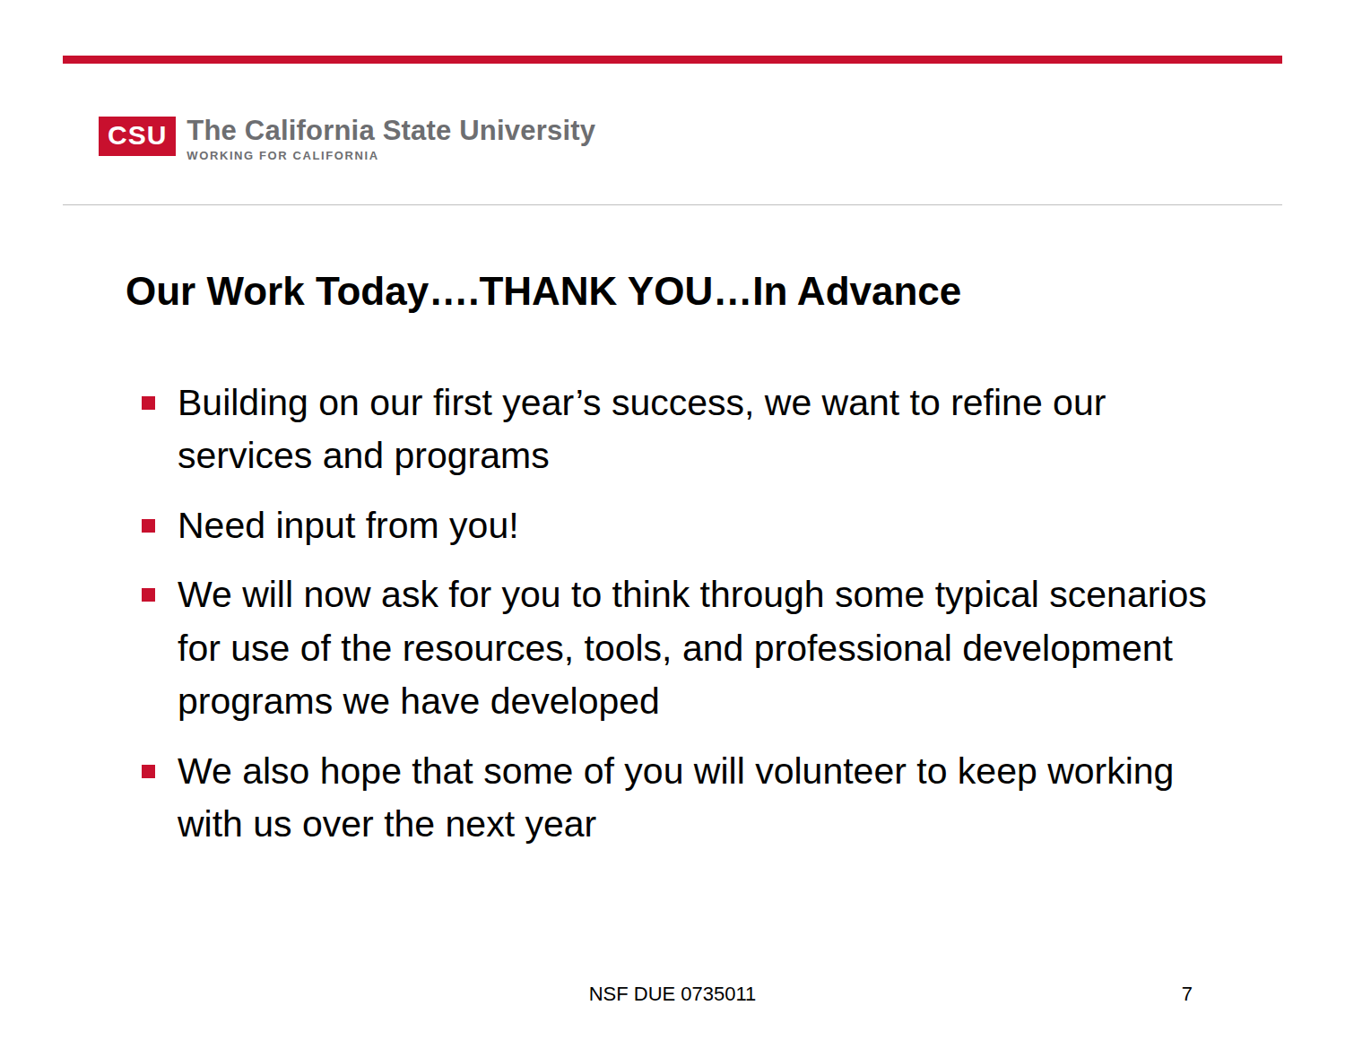CSU
The California State University
WORKING FOR CALIFORNIA
Our Work Today….THANK YOU…In Advance
Building on our first year’s success, we want to refine our services and programs
Need input from you!
We will now ask for you to think through some typical scenarios for use of the resources, tools, and professional development programs we have developed
We also hope that some of you will volunteer to keep working with us over the next year
NSF DUE 0735011
7